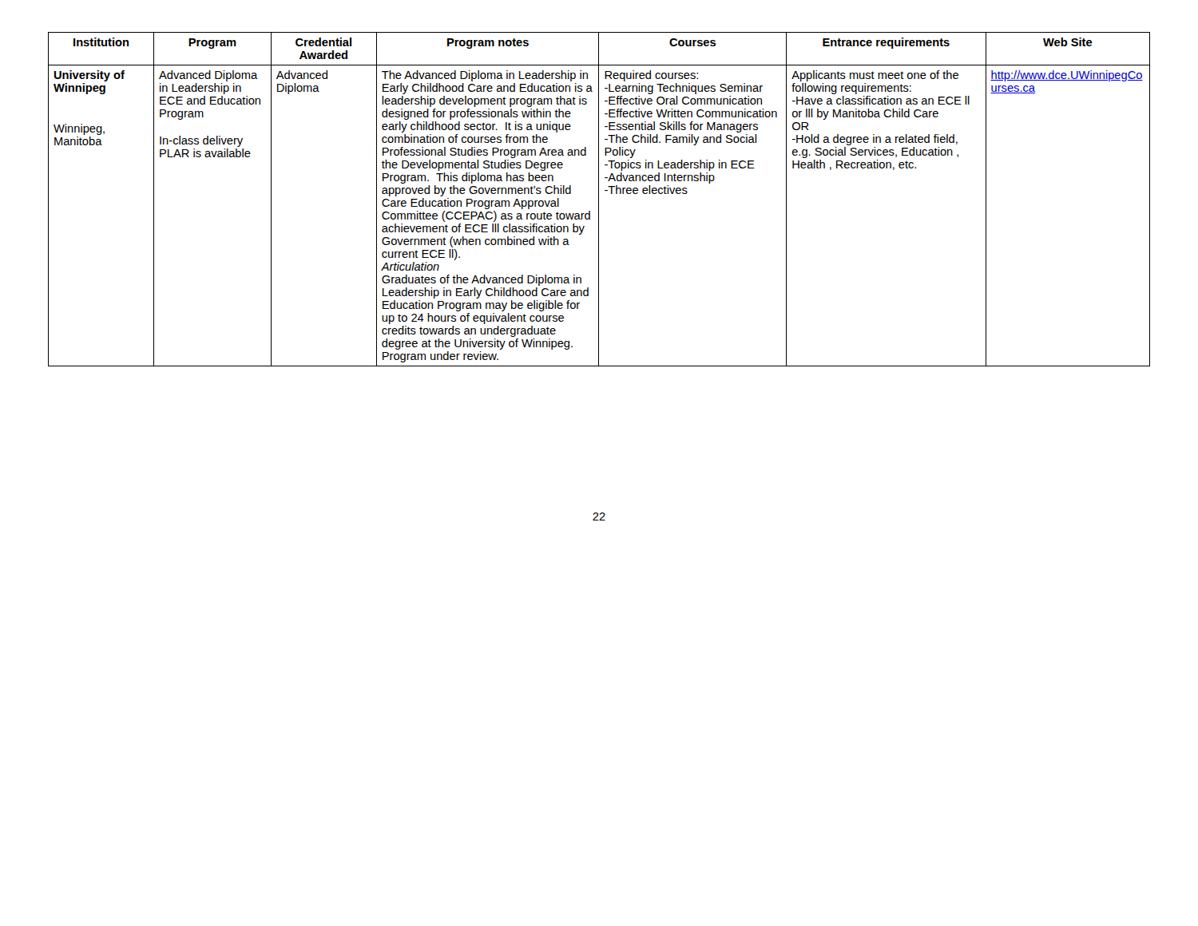| Institution | Program | Credential Awarded | Program notes | Courses | Entrance requirements | Web Site |
| --- | --- | --- | --- | --- | --- | --- |
| University of Winnipeg Winnipeg, Manitoba | Advanced Diploma in Leadership in ECE and Education Program In-class delivery PLAR is available | Advanced Diploma | The Advanced Diploma in Leadership in Early Childhood Care and Education is a leadership development program that is designed for professionals within the early childhood sector. It is a unique combination of courses from the Professional Studies Program Area and the Developmental Studies Degree Program. This diploma has been approved by the Government’s Child Care Education Program Approval Committee (CCEPAC) as a route toward achievement of ECE lll classification by Government (when combined with a current ECE ll). Articulation Graduates of the Advanced Diploma in Leadership in Early Childhood Care and Education Program may be eligible for up to 24 hours of equivalent course credits towards an undergraduate degree at the University of Winnipeg. Program under review. | Required courses: -Learning Techniques Seminar -Effective Oral Communication -Effective Written Communication -Essential Skills for Managers -The Child. Family and Social Policy -Topics in Leadership in ECE -Advanced Internship -Three electives | Applicants must meet one of the following requirements: -Have a classification as an ECE ll or lll by Manitoba Child Care OR -Hold a degree in a related field, e.g. Social Services, Education , Health , Recreation, etc. | http://www.dce.UWinnipegCourses.ca |
22